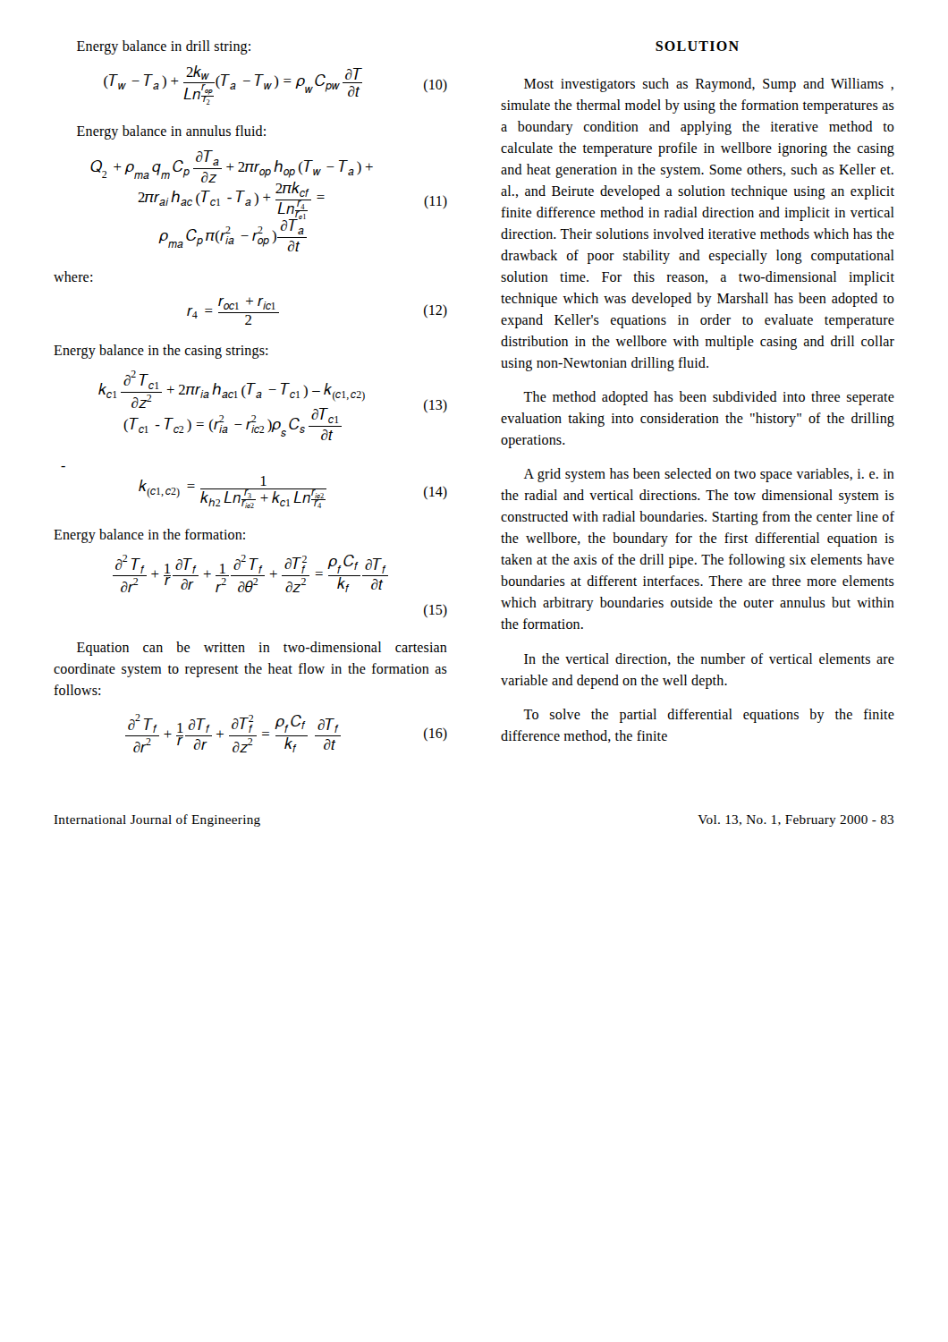Energy balance in drill string:
( Tw − Ta ) + 2kw Lnropr2 ( Ta − Tw ) = ρw Cpw ∂T∂t
(10)
Energy balance in annulus fluid:
Q2 + ρma qm Cp ∂Ta∂z + 2π rop hop ( Tw − Ta ) + 2π rai hac ( Tc1 - Ta ) + 2πkcf Lnr4rc1 = ρma Cp π ( ria2 − rop2 ) ∂Ta∂t
(11)
where:
r4 = roc1+ric1 2
(12)
Energy balance in the casing strings:
kc1 ∂2Tc1∂z2 + 2π ria hac1 ( Ta − Tc1 ) – k(c1,c2) ( Tc1 - Tc2 ) = ( ria2 − ric22 ) ρs Cs ∂Tc1∂t
(13)
-
k(c1,c2) = 1 kh2 Ln r3ric2 + kc1 Ln ric2r4
(14)
Energy balance in the formation:
∂2Tf∂r2 + 1r ∂Tf∂r + 1r2 ∂2Tf∂θ2 + ∂Tf2∂z2 = ρfCfkf ∂Tf∂t
(15)
Equation can be written in two-dimensional cartesian coordinate system to represent the heat flow in the formation as follows:
∂2Tf∂r2 + 1r ∂Tf∂r + ∂Tf2∂z2 = ρfCfkf ∂Tf∂t
(16)
SOLUTION
Most investigators such as Raymond, Sump and Williams , simulate the thermal model by using the formation temperatures as a boundary condition and applying the iterative method to calculate the temperature profile in wellbore ignoring the casing and heat generation in the system. Some others, such as Keller et. al., and Beirute developed a solution technique using an explicit finite difference method in radial direction and implicit in vertical direction. Their solutions involved iterative methods which has the drawback of poor stability and especially long computational solution time. For this reason, a two-dimensional implicit technique which was developed by Marshall has been adopted to expand Keller's equations in order to evaluate temperature distribution in the wellbore with multiple casing and drill collar using non-Newtonian drilling fluid.
The method adopted has been subdivided into three seperate evaluation taking into consideration the "history" of the drilling operations.
A grid system has been selected on two space variables, i. e. in the radial and vertical directions. The tow dimensional system is constructed with radial boundaries. Starting from the center line of the wellbore, the boundary for the first differential equation is taken at the axis of the drill pipe. The following six elements have boundaries at different interfaces. There are three more elements which arbitrary boundaries outside the outer annulus but within the formation.
In the vertical direction, the number of vertical elements are variable and depend on the well depth.
To solve the partial differential equations by the finite difference method, the finite
International Journal of Engineering
Vol. 13, No. 1, February 2000 - 83